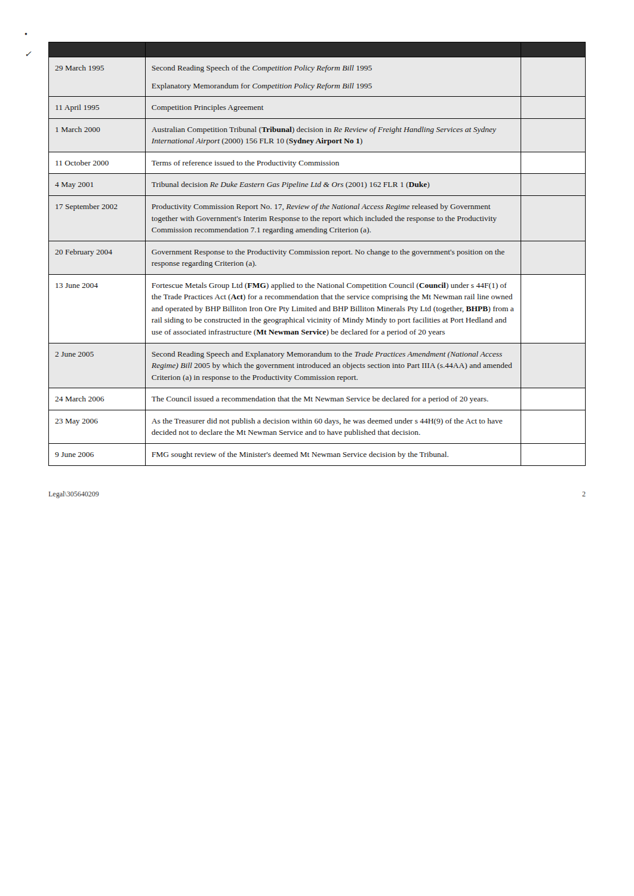•
✓
| 29 March 1995 | Second Reading Speech of the Competition Policy Reform Bill 1995 Explanatory Memorandum for Competition Policy Reform Bill 1995 | |
| 11 April 1995 | Competition Principles Agreement | |
| 1 March 2000 | Australian Competition Tribunal ( Tribunal ) decision in Re Review of Freight Handling Services at Sydney International Airport (2000) 156 FLR 10 ( Sydney Airport No 1 ) | |
| 11 October 2000 | Terms of reference issued to the Productivity Commission | |
| 4 May 2001 | Tribunal decision Re Duke Eastern Gas Pipeline Ltd & Ors (2001) 162 FLR 1 ( Duke ) | |
| 17 September 2002 | Productivity Commission Report No. 17, Review of the National Access Regime released by Government together with Government's Interim Response to the report which included the response to the Productivity Commission recommendation 7.1 regarding amending Criterion (a). | |
| 20 February 2004 | Government Response to the Productivity Commission report. No change to the government's position on the response regarding Criterion (a). | |
| 13 June 2004 | Fortescue Metals Group Ltd ( FMG ) applied to the National Competition Council ( Council ) under s 44F(1) of the Trade Practices Act ( Act ) for a recommendation that the service comprising the Mt Newman rail line owned and operated by BHP Billiton Iron Ore Pty Limited and BHP Billiton Minerals Pty Ltd (together, BHPB ) from a rail siding to be constructed in the geographical vicinity of Mindy Mindy to port facilities at Port Hedland and use of associated infrastructure ( Mt Newman Service ) be declared for a period of 20 years | |
| 2 June 2005 | Second Reading Speech and Explanatory Memorandum to the Trade Practices Amendment (National Access Regime) Bill 2005 by which the government introduced an objects section into Part IIIA (s.44AA) and amended Criterion (a) in response to the Productivity Commission report. | |
| 24 March 2006 | The Council issued a recommendation that the Mt Newman Service be declared for a period of 20 years. | |
| 23 May 2006 | As the Treasurer did not publish a decision within 60 days, he was deemed under s 44H(9) of the Act to have decided not to declare the Mt Newman Service and to have published that decision. | |
| 9 June 2006 | FMG sought review of the Minister's deemed Mt Newman Service decision by the Tribunal. | |
Legal\305640209
2